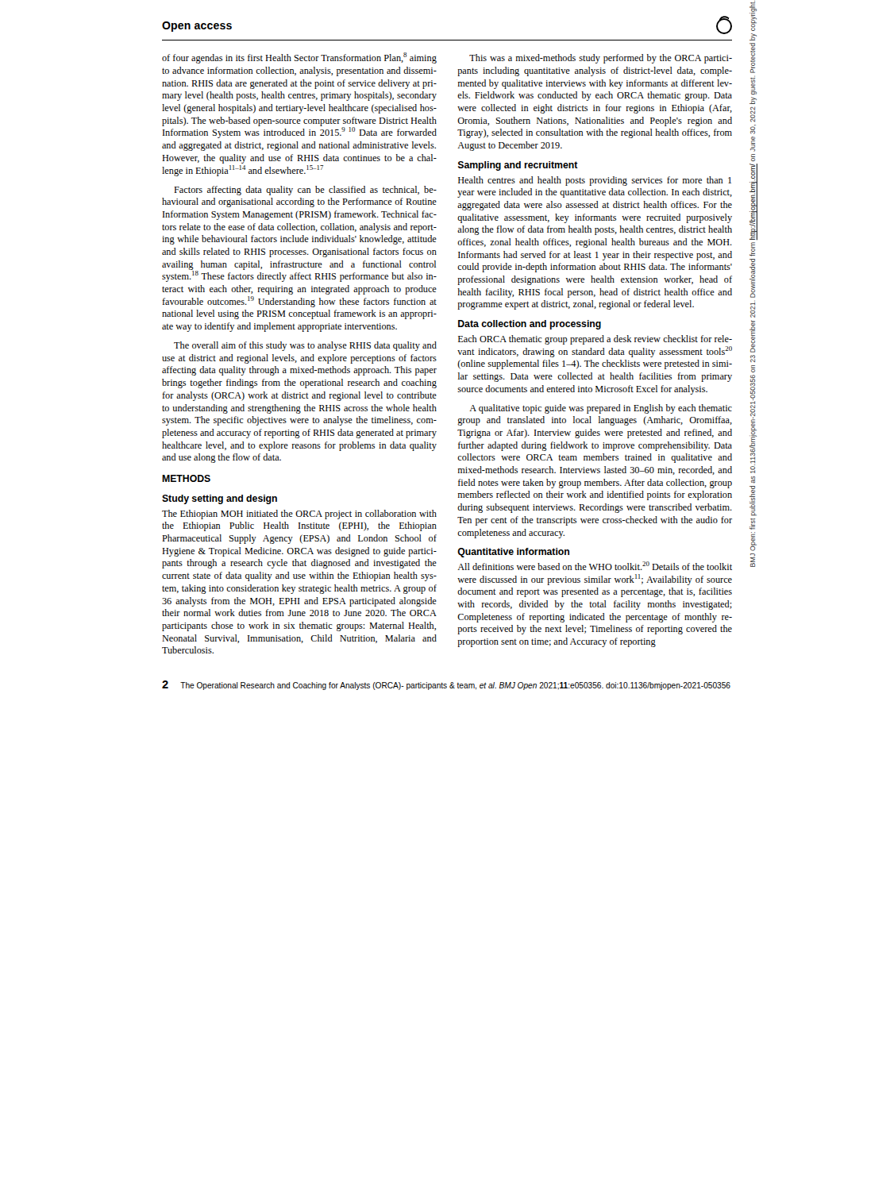Open access
of four agendas in its first Health Sector Transformation Plan,8 aiming to advance information collection, analysis, presentation and dissemination. RHIS data are generated at the point of service delivery at primary level (health posts, health centres, primary hospitals), secondary level (general hospitals) and tertiary-level healthcare (specialised hospitals). The web-based open-source computer software District Health Information System was introduced in 2015.9 10 Data are forwarded and aggregated at district, regional and national administrative levels. However, the quality and use of RHIS data continues to be a challenge in Ethiopia11–14 and elsewhere.15–17
Factors affecting data quality can be classified as technical, behavioural and organisational according to the Performance of Routine Information System Management (PRISM) framework. Technical factors relate to the ease of data collection, collation, analysis and reporting while behavioural factors include individuals' knowledge, attitude and skills related to RHIS processes. Organisational factors focus on availing human capital, infrastructure and a functional control system.18 These factors directly affect RHIS performance but also interact with each other, requiring an integrated approach to produce favourable outcomes.19 Understanding how these factors function at national level using the PRISM conceptual framework is an appropriate way to identify and implement appropriate interventions.
The overall aim of this study was to analyse RHIS data quality and use at district and regional levels, and explore perceptions of factors affecting data quality through a mixed-methods approach. This paper brings together findings from the operational research and coaching for analysts (ORCA) work at district and regional level to contribute to understanding and strengthening the RHIS across the whole health system. The specific objectives were to analyse the timeliness, completeness and accuracy of reporting of RHIS data generated at primary healthcare level, and to explore reasons for problems in data quality and use along the flow of data.
Methods
Study setting and design
The Ethiopian MOH initiated the ORCA project in collaboration with the Ethiopian Public Health Institute (EPHI), the Ethiopian Pharmaceutical Supply Agency (EPSA) and London School of Hygiene & Tropical Medicine. ORCA was designed to guide participants through a research cycle that diagnosed and investigated the current state of data quality and use within the Ethiopian health system, taking into consideration key strategic health metrics. A group of 36 analysts from the MOH, EPHI and EPSA participated alongside their normal work duties from June 2018 to June 2020. The ORCA participants chose to work in six thematic groups: Maternal Health, Neonatal Survival, Immunisation, Child Nutrition, Malaria and Tuberculosis.
This was a mixed-methods study performed by the ORCA participants including quantitative analysis of district-level data, complemented by qualitative interviews with key informants at different levels. Fieldwork was conducted by each ORCA thematic group. Data were collected in eight districts in four regions in Ethiopia (Afar, Oromia, Southern Nations, Nationalities and People's region and Tigray), selected in consultation with the regional health offices, from August to December 2019.
Sampling and recruitment
Health centres and health posts providing services for more than 1 year were included in the quantitative data collection. In each district, aggregated data were also assessed at district health offices. For the qualitative assessment, key informants were recruited purposively along the flow of data from health posts, health centres, district health offices, zonal health offices, regional health bureaus and the MOH. Informants had served for at least 1 year in their respective post, and could provide in-depth information about RHIS data. The informants' professional designations were health extension worker, head of health facility, RHIS focal person, head of district health office and programme expert at district, zonal, regional or federal level.
Data collection and processing
Each ORCA thematic group prepared a desk review checklist for relevant indicators, drawing on standard data quality assessment tools20 (online supplemental files 1–4). The checklists were pretested in similar settings. Data were collected at health facilities from primary source documents and entered into Microsoft Excel for analysis.
A qualitative topic guide was prepared in English by each thematic group and translated into local languages (Amharic, Oromiffaa, Tigrigna or Afar). Interview guides were pretested and refined, and further adapted during fieldwork to improve comprehensibility. Data collectors were ORCA team members trained in qualitative and mixed-methods research. Interviews lasted 30–60 min, recorded, and field notes were taken by group members. After data collection, group members reflected on their work and identified points for exploration during subsequent interviews. Recordings were transcribed verbatim. Ten per cent of the transcripts were cross-checked with the audio for completeness and accuracy.
Quantitative information
All definitions were based on the WHO toolkit.20 Details of the toolkit were discussed in our previous similar work11; Availability of source document and report was presented as a percentage, that is, facilities with records, divided by the total facility months investigated; Completeness of reporting indicated the percentage of monthly reports received by the next level; Timeliness of reporting covered the proportion sent on time; and Accuracy of reporting
2
The Operational Research and Coaching for Analysts (ORCA)- participants & team, et al. BMJ Open 2021;11:e050356. doi:10.1136/bmjopen-2021-050356
BMJ Open: first published as 10.1136/bmjopen-2021-050356 on 23 December 2021. Downloaded from http://bmjopen.bmj.com/ on June 30, 2022 by guest. Protected by copyright.